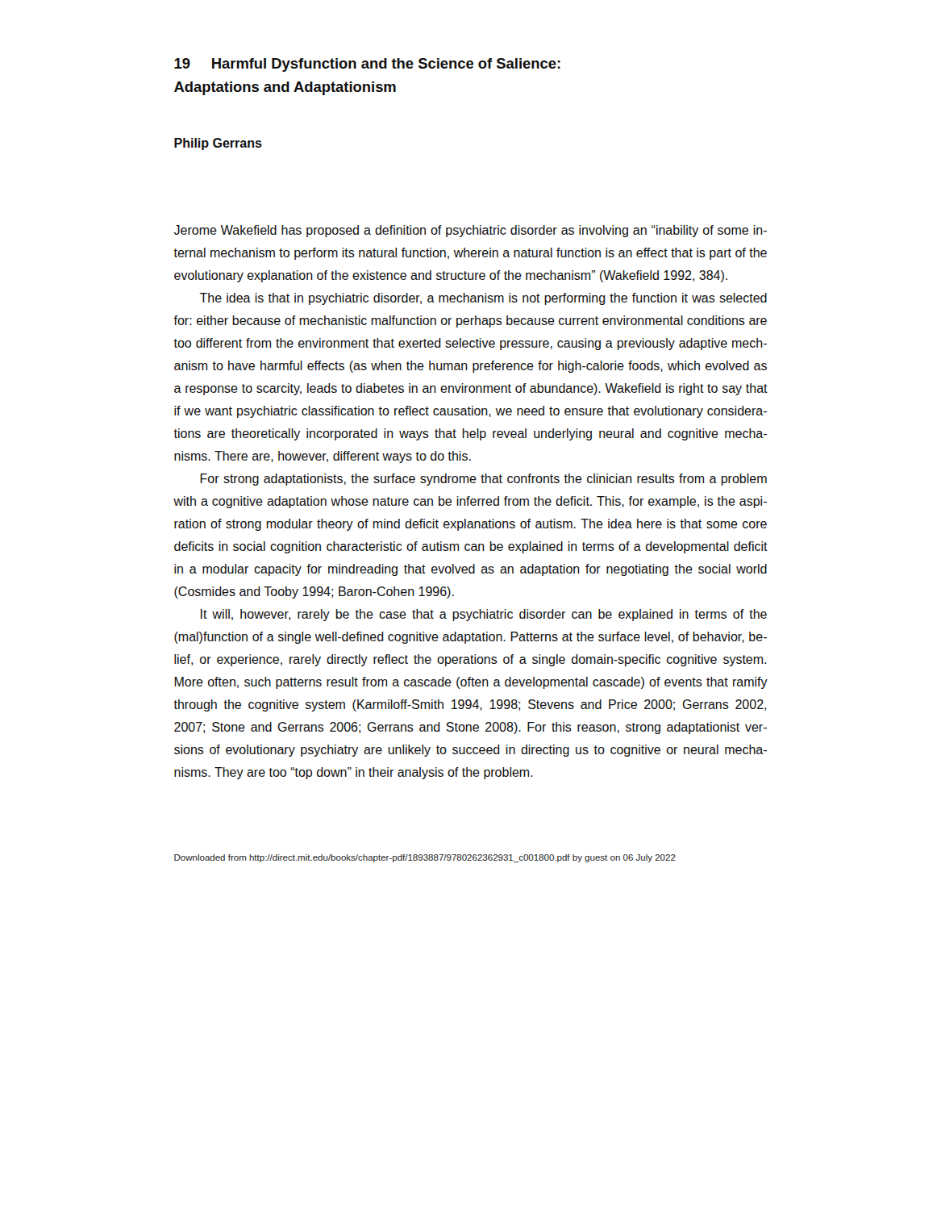19 Harmful Dysfunction and the Science of Salience:
Adaptations and Adaptationism
Philip Gerrans
Jerome Wakefield has proposed a definition of psychiatric disorder as involving an “inability of some internal mechanism to perform its natural function, wherein a natural function is an effect that is part of the evolutionary explanation of the existence and structure of the mechanism” (Wakefield 1992, 384).
The idea is that in psychiatric disorder, a mechanism is not performing the function it was selected for: either because of mechanistic malfunction or perhaps because current environmental conditions are too different from the environment that exerted selective pressure, causing a previously adaptive mechanism to have harmful effects (as when the human preference for high-calorie foods, which evolved as a response to scarcity, leads to diabetes in an environment of abundance). Wakefield is right to say that if we want psychiatric classification to reflect causation, we need to ensure that evolutionary considerations are theoretically incorporated in ways that help reveal underlying neural and cognitive mechanisms. There are, however, different ways to do this.
For strong adaptationists, the surface syndrome that confronts the clinician results from a problem with a cognitive adaptation whose nature can be inferred from the deficit. This, for example, is the aspiration of strong modular theory of mind deficit explanations of autism. The idea here is that some core deficits in social cognition characteristic of autism can be explained in terms of a developmental deficit in a modular capacity for mindreading that evolved as an adaptation for negotiating the social world (Cosmides and Tooby 1994; Baron-Cohen 1996).
It will, however, rarely be the case that a psychiatric disorder can be explained in terms of the (mal)function of a single well-defined cognitive adaptation. Patterns at the surface level, of behavior, belief, or experience, rarely directly reflect the operations of a single domain-specific cognitive system. More often, such patterns result from a cascade (often a developmental cascade) of events that ramify through the cognitive system (Karmiloff-Smith 1994, 1998; Stevens and Price 2000; Gerrans 2002, 2007; Stone and Gerrans 2006; Gerrans and Stone 2008). For this reason, strong adaptationist versions of evolutionary psychiatry are unlikely to succeed in directing us to cognitive or neural mechanisms. They are too “top down” in their analysis of the problem.
Downloaded from http://direct.mit.edu/books/chapter-pdf/1893887/9780262362931_c001800.pdf by guest on 06 July 2022